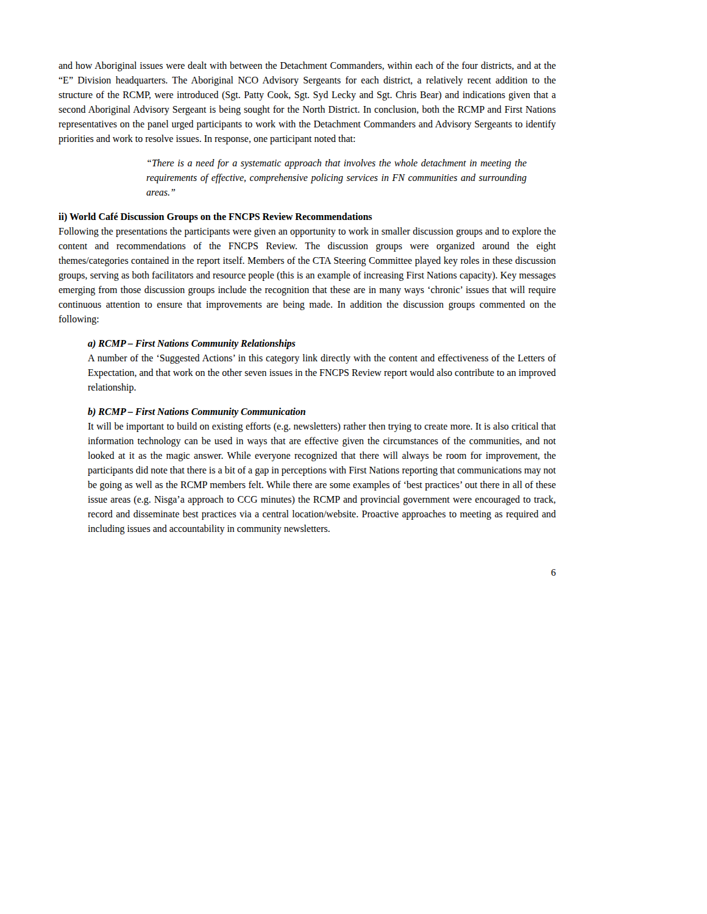and how Aboriginal issues were dealt with between the Detachment Commanders, within each of the four districts, and at the “E” Division headquarters. The Aboriginal NCO Advisory Sergeants for each district, a relatively recent addition to the structure of the RCMP, were introduced (Sgt. Patty Cook, Sgt. Syd Lecky and Sgt. Chris Bear) and indications given that a second Aboriginal Advisory Sergeant is being sought for the North District. In conclusion, both the RCMP and First Nations representatives on the panel urged participants to work with the Detachment Commanders and Advisory Sergeants to identify priorities and work to resolve issues. In response, one participant noted that:
“There is a need for a systematic approach that involves the whole detachment in meeting the requirements of effective, comprehensive policing services in FN communities and surrounding areas.”
ii) World Café Discussion Groups on the FNCPS Review Recommendations
Following the presentations the participants were given an opportunity to work in smaller discussion groups and to explore the content and recommendations of the FNCPS Review. The discussion groups were organized around the eight themes/categories contained in the report itself. Members of the CTA Steering Committee played key roles in these discussion groups, serving as both facilitators and resource people (this is an example of increasing First Nations capacity). Key messages emerging from those discussion groups include the recognition that these are in many ways ‘chronic’ issues that will require continuous attention to ensure that improvements are being made. In addition the discussion groups commented on the following:
a) RCMP – First Nations Community Relationships
A number of the ‘Suggested Actions’ in this category link directly with the content and effectiveness of the Letters of Expectation, and that work on the other seven issues in the FNCPS Review report would also contribute to an improved relationship.
b) RCMP – First Nations Community Communication
It will be important to build on existing efforts (e.g. newsletters) rather then trying to create more. It is also critical that information technology can be used in ways that are effective given the circumstances of the communities, and not looked at it as the magic answer. While everyone recognized that there will always be room for improvement, the participants did note that there is a bit of a gap in perceptions with First Nations reporting that communications may not be going as well as the RCMP members felt. While there are some examples of ‘best practices’ out there in all of these issue areas (e.g. Nisga’a approach to CCG minutes) the RCMP and provincial government were encouraged to track, record and disseminate best practices via a central location/website. Proactive approaches to meeting as required and including issues and accountability in community newsletters.
6